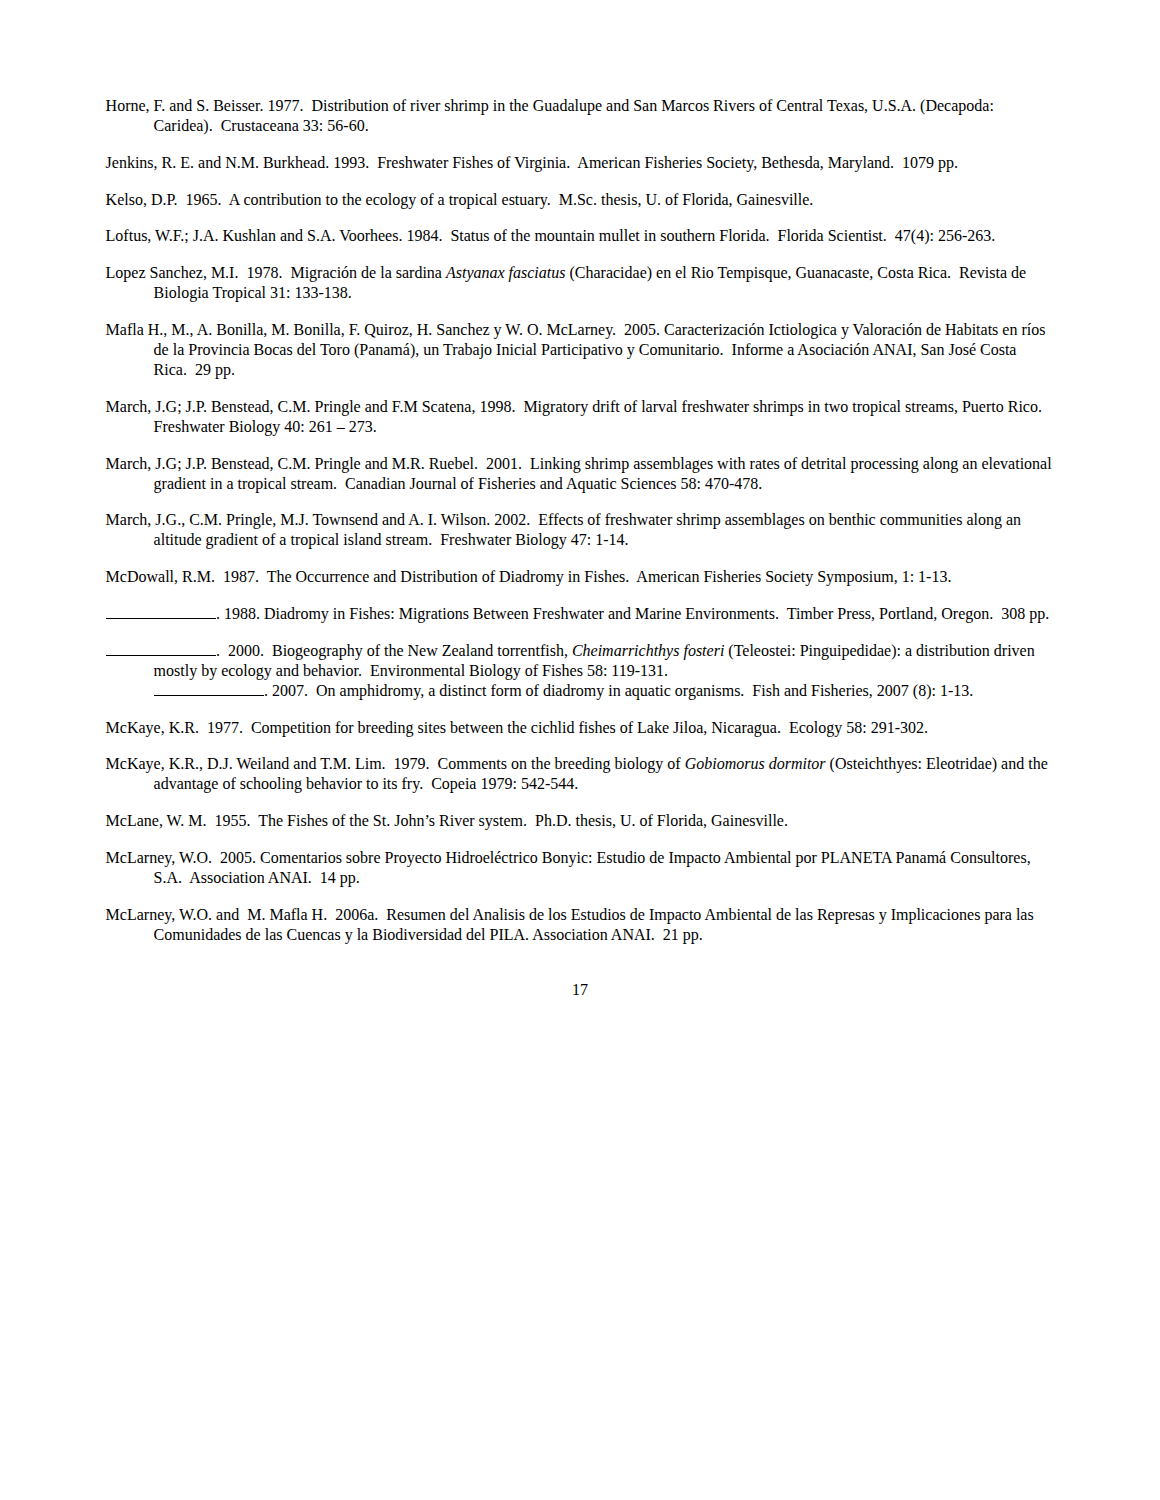Horne, F. and S. Beisser. 1977. Distribution of river shrimp in the Guadalupe and San Marcos Rivers of Central Texas, U.S.A. (Decapoda: Caridea). Crustaceana 33: 56-60.
Jenkins, R. E. and N.M. Burkhead. 1993. Freshwater Fishes of Virginia. American Fisheries Society, Bethesda, Maryland. 1079 pp.
Kelso, D.P. 1965. A contribution to the ecology of a tropical estuary. M.Sc. thesis, U. of Florida, Gainesville.
Loftus, W.F.; J.A. Kushlan and S.A. Voorhees. 1984. Status of the mountain mullet in southern Florida. Florida Scientist. 47(4): 256-263.
Lopez Sanchez, M.I. 1978. Migración de la sardina Astyanax fasciatus (Characidae) en el Rio Tempisque, Guanacaste, Costa Rica. Revista de Biologia Tropical 31: 133-138.
Mafla H., M., A. Bonilla, M. Bonilla, F. Quiroz, H. Sanchez y W. O. McLarney. 2005. Caracterización Ictiologica y Valoración de Habitats en ríos de la Provincia Bocas del Toro (Panamá), un Trabajo Inicial Participativo y Comunitario. Informe a Asociación ANAI, San José Costa Rica. 29 pp.
March, J.G; J.P. Benstead, C.M. Pringle and F.M Scatena, 1998. Migratory drift of larval freshwater shrimps in two tropical streams, Puerto Rico. Freshwater Biology 40: 261 – 273.
March, J.G; J.P. Benstead, C.M. Pringle and M.R. Ruebel. 2001. Linking shrimp assemblages with rates of detrital processing along an elevational gradient in a tropical stream. Canadian Journal of Fisheries and Aquatic Sciences 58: 470-478.
March, J.G., C.M. Pringle, M.J. Townsend and A. I. Wilson. 2002. Effects of freshwater shrimp assemblages on benthic communities along an altitude gradient of a tropical island stream. Freshwater Biology 47: 1-14.
McDowall, R.M. 1987. The Occurrence and Distribution of Diadromy in Fishes. American Fisheries Society Symposium, 1: 1-13.
. 1988. Diadromy in Fishes: Migrations Between Freshwater and Marine Environments. Timber Press, Portland, Oregon. 308 pp.
. 2000. Biogeography of the New Zealand torrentfish, Cheimarrichthys fosteri (Teleostei: Pinguipedidae): a distribution driven mostly by ecology and behavior. Environmental Biology of Fishes 58: 119-131.
. 2007. On amphidromy, a distinct form of diadromy in aquatic organisms. Fish and Fisheries, 2007 (8): 1-13.
McKaye, K.R. 1977. Competition for breeding sites between the cichlid fishes of Lake Jiloa, Nicaragua. Ecology 58: 291-302.
McKaye, K.R., D.J. Weiland and T.M. Lim. 1979. Comments on the breeding biology of Gobiomorus dormitor (Osteichthyes: Eleotridae) and the advantage of schooling behavior to its fry. Copeia 1979: 542-544.
McLane, W. M. 1955. The Fishes of the St. John’s River system. Ph.D. thesis, U. of Florida, Gainesville.
McLarney, W.O. 2005. Comentarios sobre Proyecto Hidroeléctrico Bonyic: Estudio de Impacto Ambiental por PLANETA Panamá Consultores, S.A. Association ANAI. 14 pp.
McLarney, W.O. and M. Mafla H. 2006a. Resumen del Analisis de los Estudios de Impacto Ambiental de las Represas y Implicaciones para las Comunidades de las Cuencas y la Biodiversidad del PILA. Association ANAI. 21 pp.
17